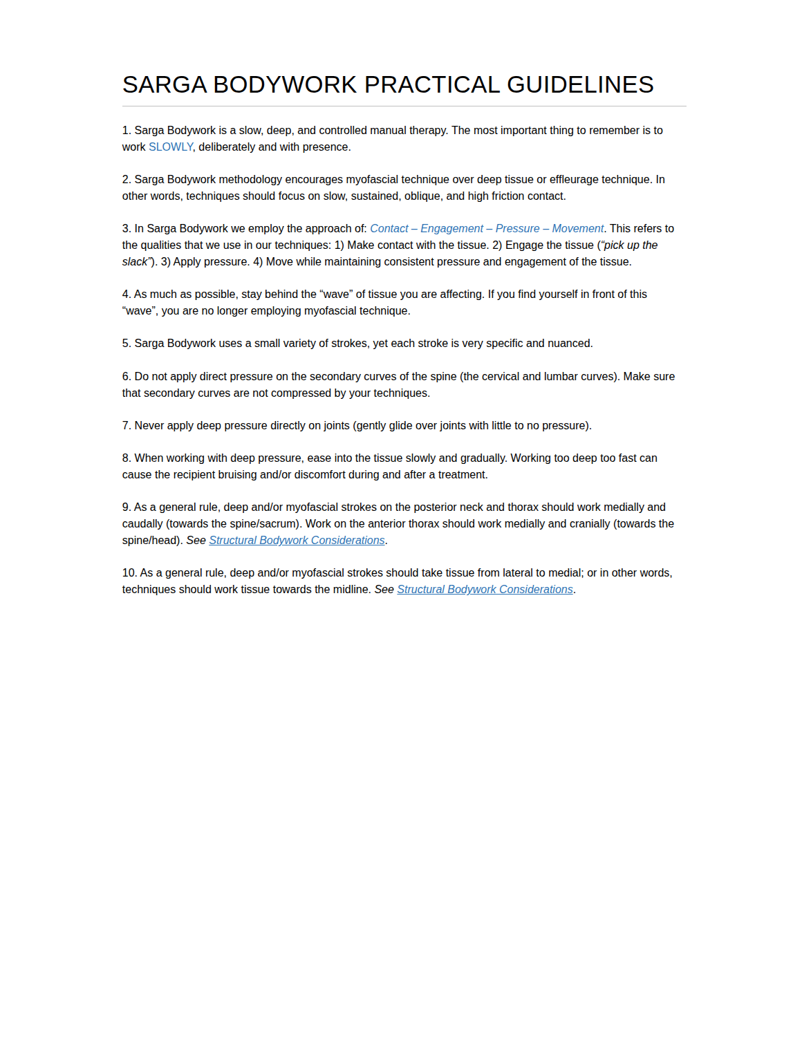SARGA BODYWORK PRACTICAL GUIDELINES
1. Sarga Bodywork is a slow, deep, and controlled manual therapy. The most important thing to remember is to work SLOWLY, deliberately and with presence.
2. Sarga Bodywork methodology encourages myofascial technique over deep tissue or effleurage technique. In other words, techniques should focus on slow, sustained, oblique, and high friction contact.
3. In Sarga Bodywork we employ the approach of: Contact – Engagement – Pressure – Movement. This refers to the qualities that we use in our techniques: 1) Make contact with the tissue. 2) Engage the tissue (“pick up the slack”). 3) Apply pressure. 4) Move while maintaining consistent pressure and engagement of the tissue.
4. As much as possible, stay behind the “wave” of tissue you are affecting. If you find yourself in front of this “wave”, you are no longer employing myofascial technique.
5. Sarga Bodywork uses a small variety of strokes, yet each stroke is very specific and nuanced.
6. Do not apply direct pressure on the secondary curves of the spine (the cervical and lumbar curves). Make sure that secondary curves are not compressed by your techniques.
7. Never apply deep pressure directly on joints (gently glide over joints with little to no pressure).
8. When working with deep pressure, ease into the tissue slowly and gradually. Working too deep too fast can cause the recipient bruising and/or discomfort during and after a treatment.
9. As a general rule, deep and/or myofascial strokes on the posterior neck and thorax should work medially and caudally (towards the spine/sacrum). Work on the anterior thorax should work medially and cranially (towards the spine/head). See Structural Bodywork Considerations.
10. As a general rule, deep and/or myofascial strokes should take tissue from lateral to medial; or in other words, techniques should work tissue towards the midline. See Structural Bodywork Considerations.